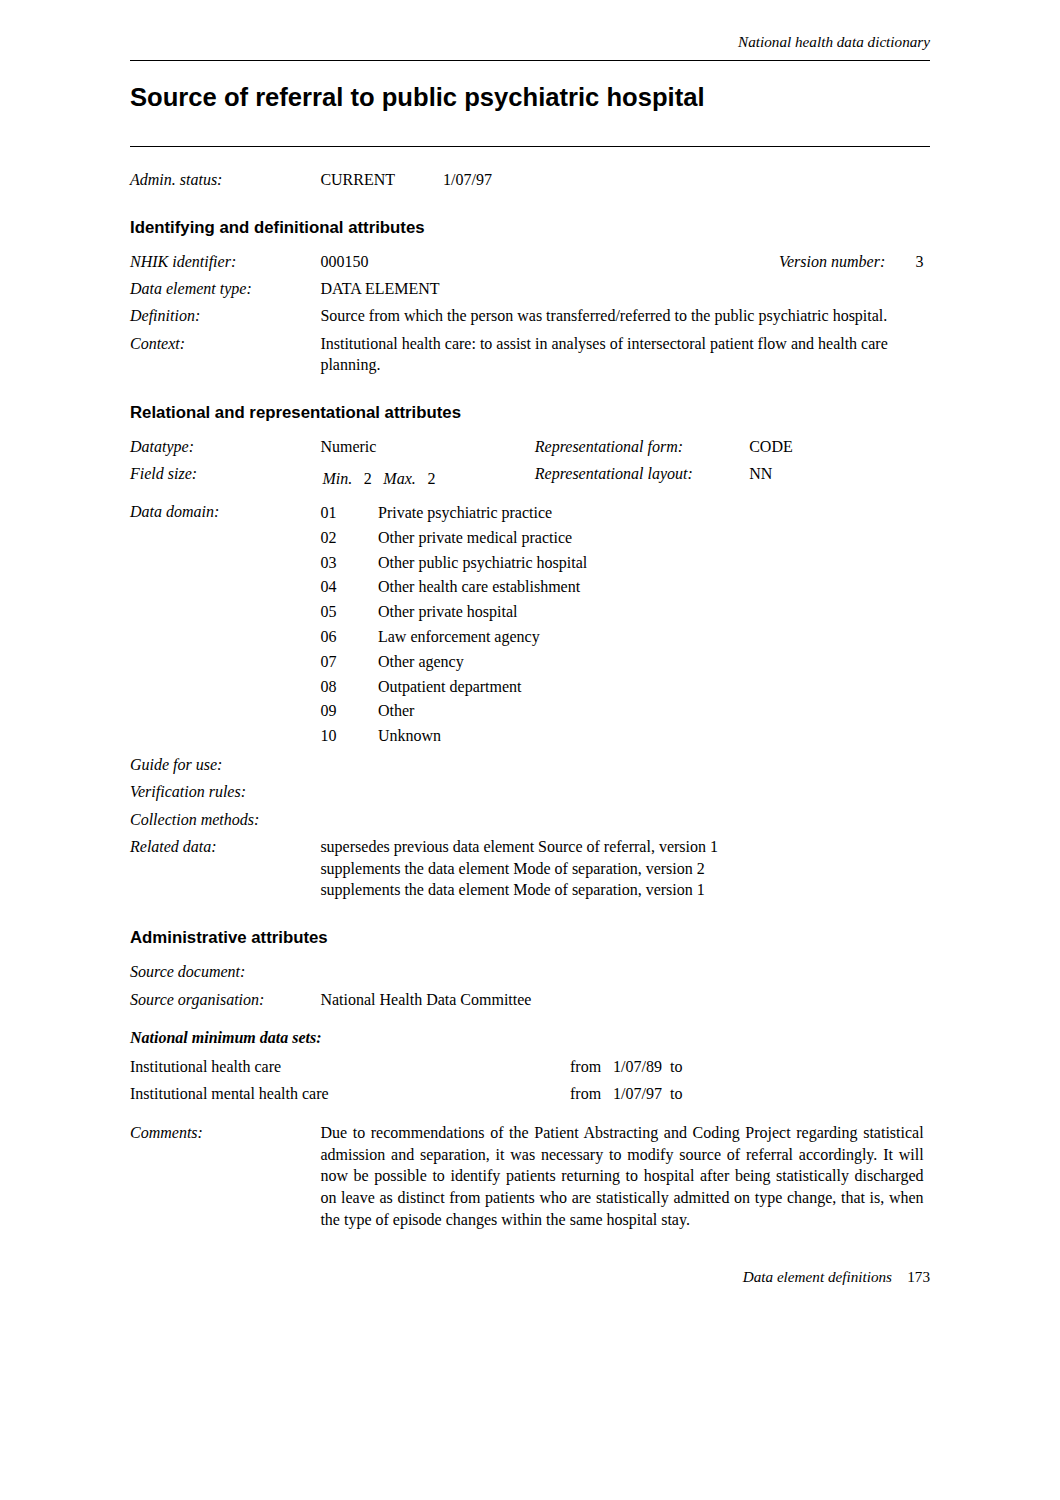National health data dictionary
Source of referral to public psychiatric hospital
| Admin. status: | CURRENT 1/07/97 |
Identifying and definitional attributes
| NHIK identifier: | 000150 | Version number: | 3 |
| Data element type: | DATA ELEMENT |
| Definition: | Source from which the person was transferred/referred to the public psychiatric hospital. |
| Context: | Institutional health care: to assist in analyses of intersectoral patient flow and health care planning. |
Relational and representational attributes
| Datatype: | Numeric | Representational form: | CODE |
| Field size: | / Min. / 2 / Max. / 2 / | Representational layout: | NN |
| Data domain: | / 01 / Private psychiatric practice / / 02 / Other private medical practice / / 03 / Other public psychiatric hospital / / 04 / Other health care establishment / / 05 / Other private hospital / / 06 / Law enforcement agency / / 07 / Other agency / / 08 / Outpatient department / / 09 / Other / / 10 / Unknown / |
| Guide for use: | |
| Verification rules: | |
| Collection methods: | |
| Related data: | supersedes previous data element Source of referral, version 1 supplements the data element Mode of separation, version 2 supplements the data element Mode of separation, version 1 |
Administrative attributes
| Source document: | |
| Source organisation: | National Health Data Committee |
National minimum data sets:
| Institutional health care | from 1/07/89 to |
| Institutional mental health care | from 1/07/97 to |
| Comments: | Due to recommendations of the Patient Abstracting and Coding Project regarding statistical admission and separation, it was necessary to modify source of referral accordingly. It will now be possible to identify patients returning to hospital after being statistically discharged on leave as distinct from patients who are statistically admitted on type change, that is, when the type of episode changes within the same hospital stay. |
Data element definitions 173